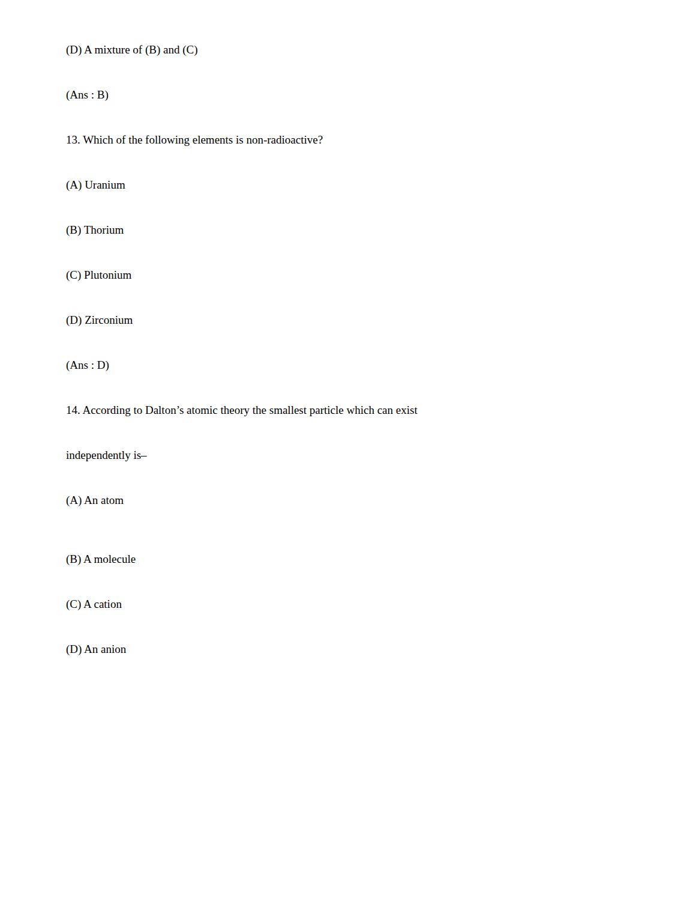(D) A mixture of (B) and (C)
(Ans : B)
13. Which of the following elements is non-radioactive?
(A) Uranium
(B) Thorium
(C) Plutonium
(D) Zirconium
(Ans : D)
14. According to Dalton’s atomic theory the smallest particle which can exist
independently is–
(A) An atom
(B) A molecule
(C) A cation
(D) An anion